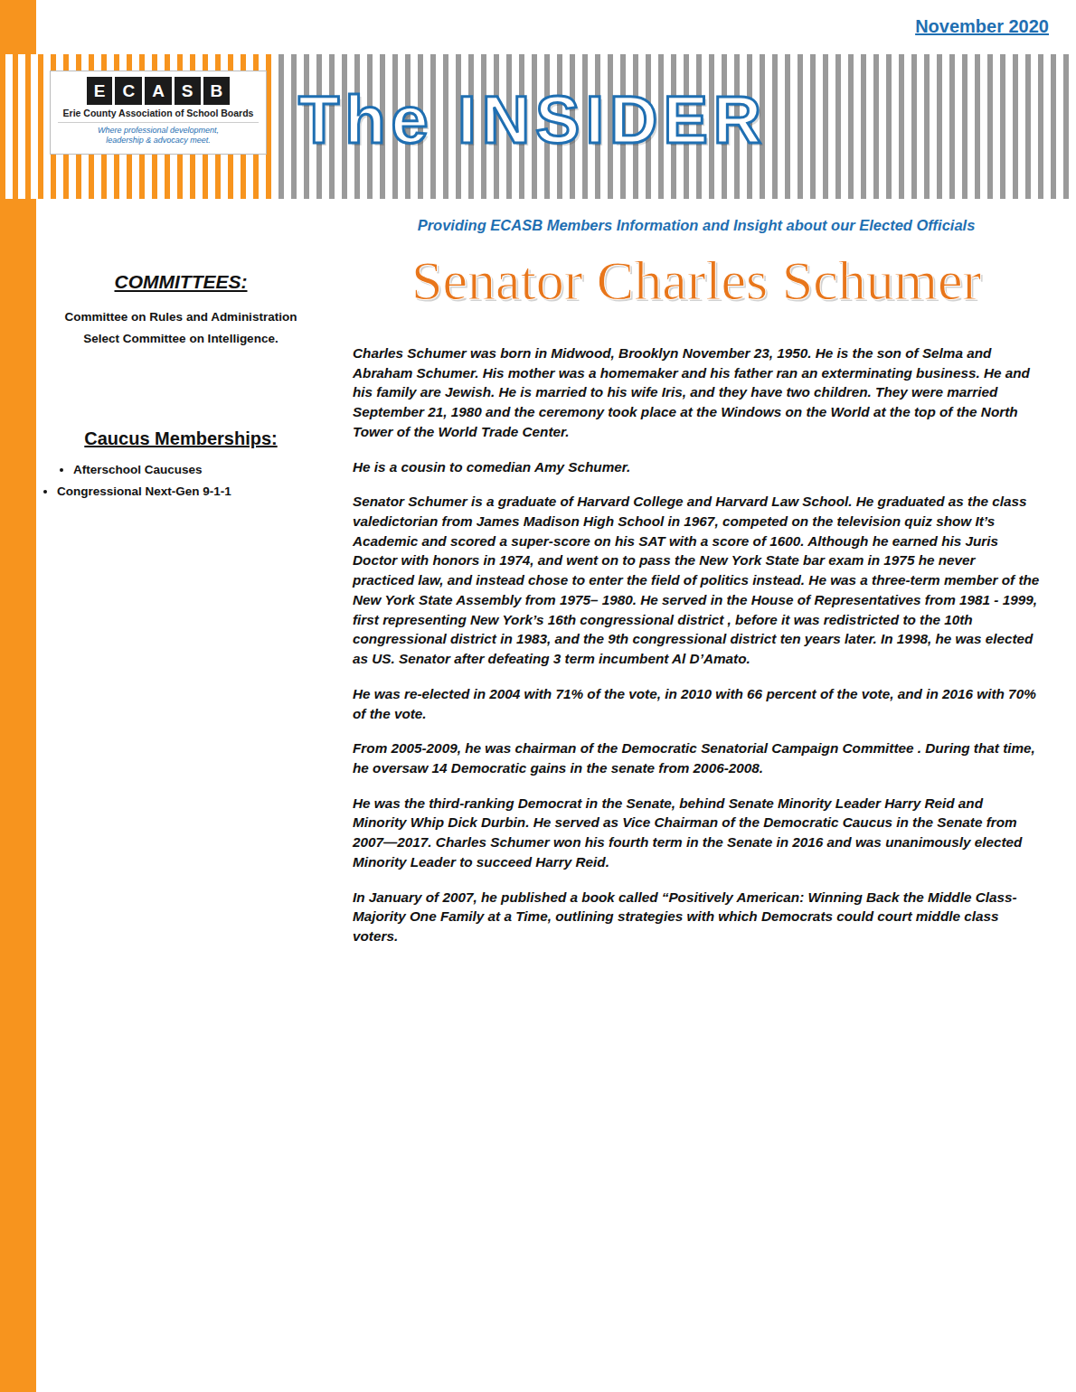November 2020
ECASB
Erie County Association of School Boards
Where professional development,
leadership & advocacy meet.
The INSIDER
Providing ECASB Members Information and Insight about our Elected Officials
Senator Charles Schumer
COMMITTEES:
Committee on Rules and Administration
Select Committee on Intelligence.
Caucus Memberships:
Afterschool Caucuses
Congressional Next-Gen 9-1-1
Charles Schumer was born in Midwood, Brooklyn November 23, 1950. He is the son of Selma and Abraham Schumer. His mother was a homemaker and his father ran an exterminating business. He and his family are Jewish. He is married to his wife Iris, and they have two children. They were married September 21, 1980 and the ceremony took place at the Windows on the World at the top of the North Tower of the World Trade Center.
He is a cousin to comedian Amy Schumer.
Senator Schumer is a graduate of Harvard College and Harvard Law School. He graduated as the class valedictorian from James Madison High School in 1967, competed on the television quiz show It’s Academic and scored a super-score on his SAT with a score of 1600. Although he earned his Juris Doctor with honors in 1974, and went on to pass the New York State bar exam in 1975 he never practiced law, and instead chose to enter the field of politics instead. He was a three-term member of the New York State Assembly from 1975– 1980. He served in the House of Representatives from 1981 - 1999, first representing New York’s 16th congressional district , before it was redistricted to the 10th congressional district in 1983, and the 9th congressional district ten years later. In 1998, he was elected as US. Senator after defeating 3 term incumbent Al D’Amato.
He was re-elected in 2004 with 71% of the vote, in 2010 with 66 percent of the vote, and in 2016 with 70% of the vote.
From 2005-2009, he was chairman of the Democratic Senatorial Campaign Committee . During that time, he oversaw 14 Democratic gains in the senate from 2006-2008.
He was the third-ranking Democrat in the Senate, behind Senate Minority Leader Harry Reid and Minority Whip Dick Durbin. He served as Vice Chairman of the Democratic Caucus in the Senate from 2007—2017. Charles Schumer won his fourth term in the Senate in 2016 and was unanimously elected Minority Leader to succeed Harry Reid.
In January of 2007, he published a book called “Positively American: Winning Back the Middle Class-Majority One Family at a Time, outlining strategies with which Democrats could court middle class voters.